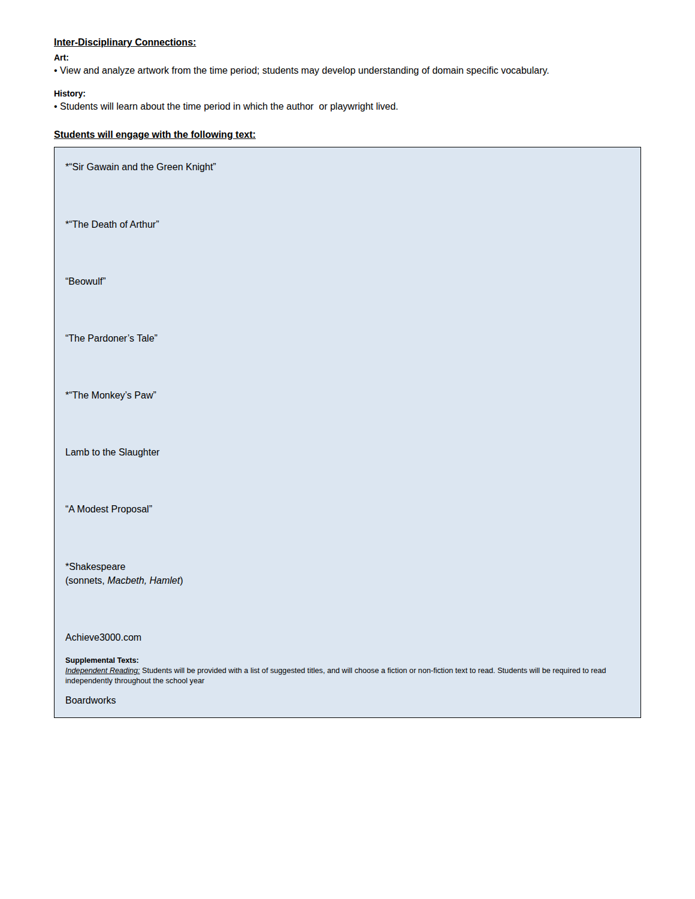Inter-Disciplinary Connections:
Art:
• View and analyze artwork from the time period; students may develop understanding of domain specific vocabulary.
History:
• Students will learn about the time period in which the author or playwright lived.
Students will engage with the following text:
*“Sir Gawain and the Green Knight”
*“The Death of Arthur”
“Beowulf”
“The Pardoner’s Tale”
*“The Monkey’s Paw”
Lamb to the Slaughter
“A Modest Proposal”
*Shakespeare
(sonnets, Macbeth, Hamlet)
Achieve3000.com
Supplemental Texts:
Independent Reading: Students will be provided with a list of suggested titles, and will choose a fiction or non-fiction text to read. Students will be required to read independently throughout the school year
Boardworks